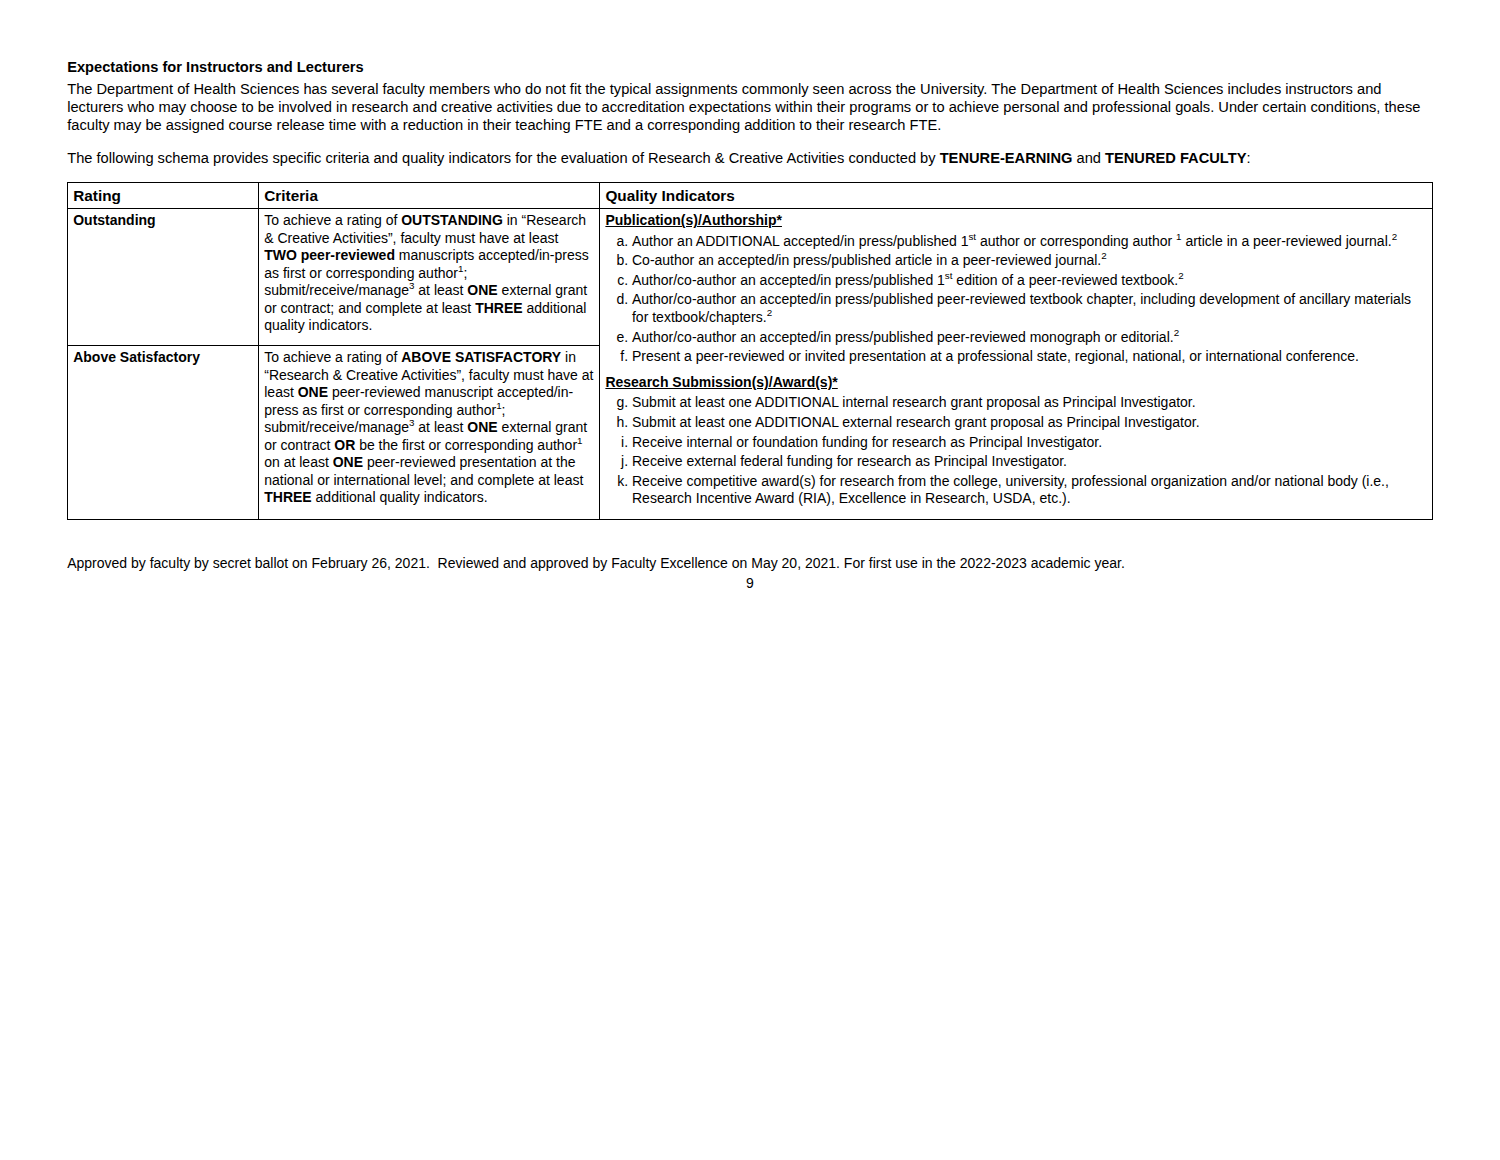Expectations for Instructors and Lecturers
The Department of Health Sciences has several faculty members who do not fit the typical assignments commonly seen across the University. The Department of Health Sciences includes instructors and lecturers who may choose to be involved in research and creative activities due to accreditation expectations within their programs or to achieve personal and professional goals. Under certain conditions, these faculty may be assigned course release time with a reduction in their teaching FTE and a corresponding addition to their research FTE.
The following schema provides specific criteria and quality indicators for the evaluation of Research & Creative Activities conducted by TENURE-EARNING and TENURED FACULTY:
| Rating | Criteria | Quality Indicators |
| --- | --- | --- |
| Outstanding | To achieve a rating of OUTSTANDING in “Research & Creative Activities”, faculty must have at least TWO peer-reviewed manuscripts accepted/in-press as first or corresponding author 1 ; submit/receive/manage 3 at least ONE external grant or contract; and complete at least THREE additional quality indicators. | Publication(s)/Authorship* Author an ADDITIONAL accepted/in press/published 1 st author or corresponding author 1 article in a peer-reviewed journal. 2 Co-author an accepted/in press/published article in a peer-reviewed journal. 2 Author/co-author an accepted/in press/published 1 st edition of a peer-reviewed textbook. 2 Author/co-author an accepted/in press/published peer-reviewed textbook chapter, including development of ancillary materials for textbook/chapters. 2 Author/co-author an accepted/in press/published peer-reviewed monograph or editorial. 2 Present a peer-reviewed or invited presentation at a professional state, regional, national, or international conference. Research Submission(s)/Award(s)* Submit at least one ADDITIONAL internal research grant proposal as Principal Investigator. Submit at least one ADDITIONAL external research grant proposal as Principal Investigator. Receive internal or foundation funding for research as Principal Investigator. Receive external federal funding for research as Principal Investigator. Receive competitive award(s) for research from the college, university, professional organization and/or national body (i.e., Research Incentive Award (RIA), Excellence in Research, USDA, etc.). |
| Above Satisfactory | To achieve a rating of ABOVE SATISFACTORY in “Research & Creative Activities”, faculty must have at least ONE peer-reviewed manuscript accepted/in-press as first or corresponding author 1 ; submit/receive/manage 3 at least ONE external grant or contract OR be the first or corresponding author 1 on at least ONE peer-reviewed presentation at the national or international level; and complete at least THREE additional quality indicators. |
Approved by faculty by secret ballot on February 26, 2021. Reviewed and approved by Faculty Excellence on May 20, 2021. For first use in the 2022-2023 academic year.
9